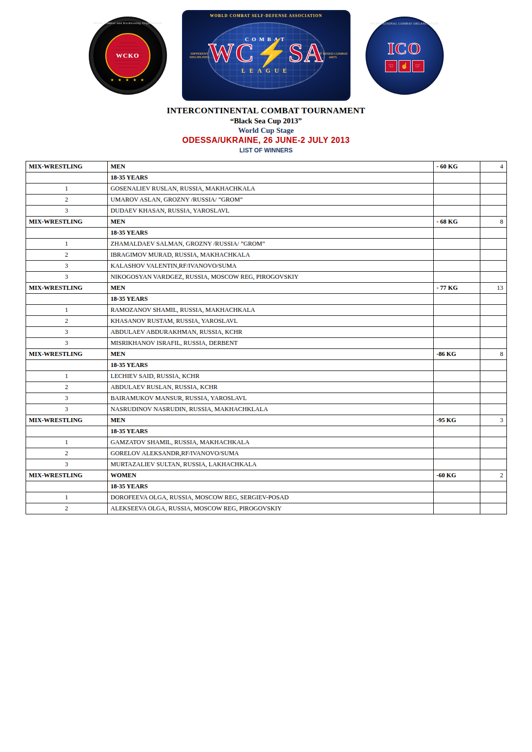World Combat and Kickboxing Organisation
WCKO
★ ★ ★ ★ ★
WORLD COMBAT SELF-DEFENSE ASSOCIATION
DIFFERENT DISCIPLINES
OF MIXED COMBAT ARTS
COMBAT
WC⚡SA
LEAGUE
INTERNATIONAL COMBAT ORGANISATION
ICO
☜☝☞
INTERCONTINENTAL COMBAT TOURNAMENT
“Black Sea Cup 2013”
World Cup Stage
ODESSA/UKRAINE, 26 JUNE-2 JULY 2013
LIST OF WINNERS
| MIX-WRESTLING | MEN | - 60 KG | 4 |
| | 18-35 YEARS | | |
| 1 | GOSENALIEV RUSLAN, RUSSIA, MAKHACHKALA | | |
| 2 | UMAROV ASLAN, GROZNY /RUSSIA/ ”GROM” | | |
| 3 | DUDAEV KHASAN, RUSSIA, YAROSLAVL | | |
| MIX-WRESTLING | MEN | - 68 KG | 8 |
| | 18-35 YEARS | | |
| 1 | ZHAMALDAEV SALMAN, GROZNY /RUSSIA/ ”GROM” | | |
| 2 | IBRAGIMOV MURAD, RUSSIA, MAKHACHKALA | | |
| 3 | KALASHOV VALENTIN,RF/IVANOVO/SUMA | | |
| 3 | NIKOGOSYAN VARDGEZ, RUSSIA, MOSCOW REG, PIROGOVSKIY | | |
| MIX-WRESTLING | MEN | - 77 KG | 13 |
| | 18-35 YEARS | | |
| 1 | RAMOZANOV SHAMIL, RUSSIA, MAKHACHKALA | | |
| 2 | KHASANOV RUSTAM, RUSSIA, YAROSLAVL | | |
| 3 | ABDULAEV ABDURAKHMAN, RUSSIA, KCHR | | |
| 3 | MISRIKHANOV ISRAFIL, RUSSIA, DERBENT | | |
| MIX-WRESTLING | MEN | -86 KG | 8 |
| | 18-35 YEARS | | |
| 1 | LECHIEV SAID, RUSSIA, KCHR | | |
| 2 | ABDULAEV RUSLAN, RUSSIA, KCHR | | |
| 3 | BAIRAMUKOV MANSUR, RUSSIA, YAROSLAVL | | |
| 3 | NASRUDINOV NASRUDIN, RUSSIA, MAKHACHKLALA | | |
| MIX-WRESTLING | MEN | -95 KG | 3 |
| | 18-35 YEARS | | |
| 1 | GAMZATOV SHAMIL, RUSSIA, MAKHACHKALA | | |
| 2 | GORELOV ALEKSANDR,RF/IVANOVO/SUMA | | |
| 3 | MURTAZALIEV SULTAN, RUSSIA, LAKHACHKALA | | |
| MIX-WRESTLING | WOMEN | -60 KG | 2 |
| | 18-35 YEARS | | |
| 1 | DOROFEEVA OLGA, RUSSIA, MOSCOW REG, SERGIEV-POSAD | | |
| 2 | ALEKSEEVA OLGA, RUSSIA, MOSCOW REG, PIROGOVSKIY | | |